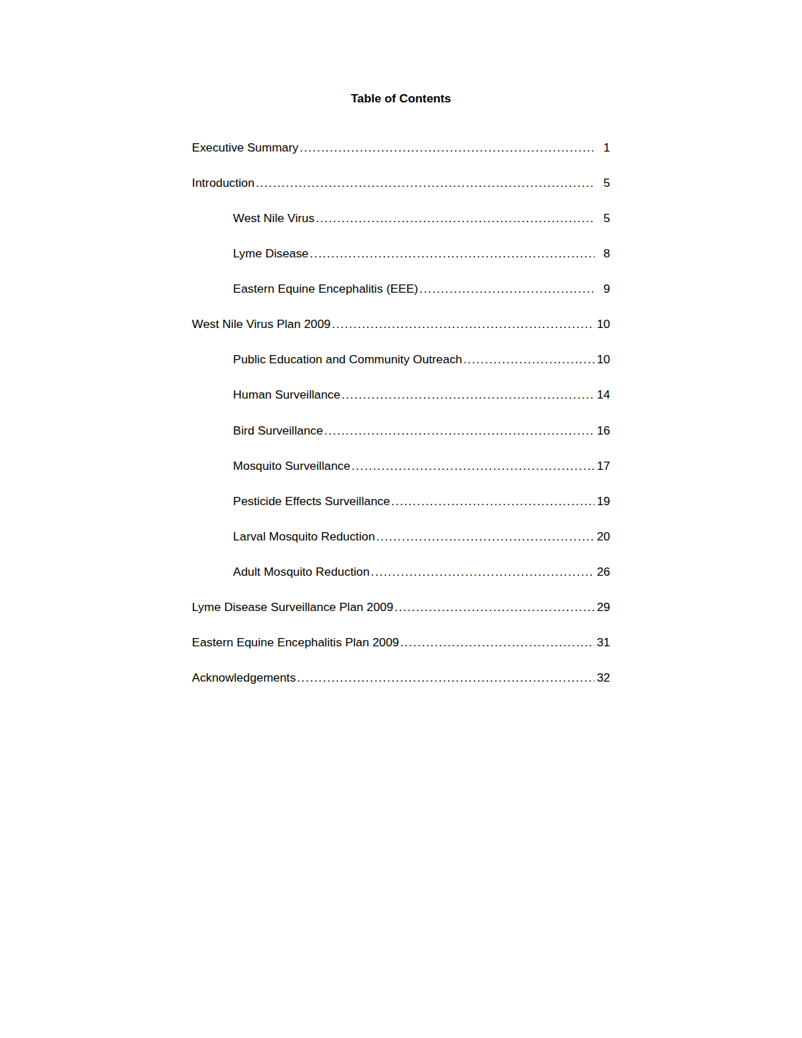Table of Contents
Executive Summary ......................................................................................................... 1
Introduction ................................................................................................................. 5
West Nile Virus ..................................................................................................... 5
Lyme Disease ....................................................................................................... 8
Eastern Equine Encephalitis (EEE) ......................................................................... 9
West Nile Virus Plan 2009 ............................................................................................... 10
Public Education and Community Outreach ........................................................... 10
Human Surveillance ............................................................................................... 14
Bird Surveillance ................................................................................................... 16
Mosquito Surveillance ............................................................................................ 17
Pesticide Effects Surveillance ................................................................................ 19
Larval Mosquito Reduction ................................................................................... 20
Adult Mosquito Reduction ..................................................................................... 26
Lyme Disease Surveillance Plan 2009 ............................................................................. 29
Eastern Equine Encephalitis Plan 2009 .......................................................................... 31
Acknowledgements ....................................................................................................... 32